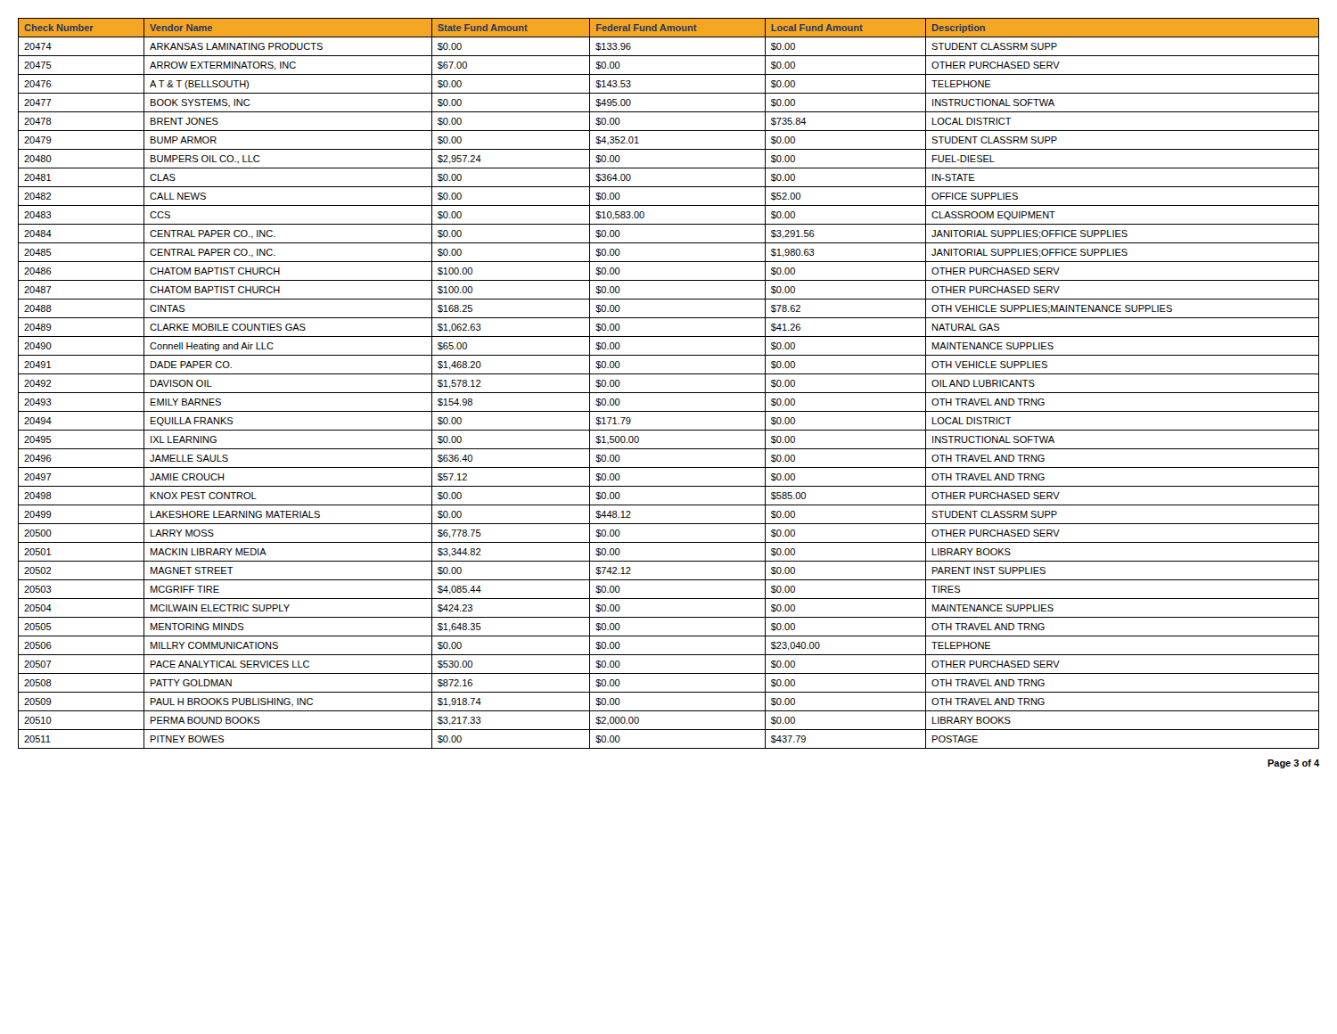| Check Number | Vendor Name | State Fund Amount | Federal Fund Amount | Local Fund Amount | Description |
| --- | --- | --- | --- | --- | --- |
| 20474 | ARKANSAS LAMINATING PRODUCTS | $0.00 | $133.96 | $0.00 | STUDENT CLASSRM SUPP |
| 20475 | ARROW EXTERMINATORS, INC | $67.00 | $0.00 | $0.00 | OTHER PURCHASED SERV |
| 20476 | A T & T (BELLSOUTH) | $0.00 | $143.53 | $0.00 | TELEPHONE |
| 20477 | BOOK SYSTEMS, INC | $0.00 | $495.00 | $0.00 | INSTRUCTIONAL SOFTWA |
| 20478 | BRENT JONES | $0.00 | $0.00 | $735.84 | LOCAL DISTRICT |
| 20479 | BUMP ARMOR | $0.00 | $4,352.01 | $0.00 | STUDENT CLASSRM SUPP |
| 20480 | BUMPERS OIL CO., LLC | $2,957.24 | $0.00 | $0.00 | FUEL-DIESEL |
| 20481 | CLAS | $0.00 | $364.00 | $0.00 | IN-STATE |
| 20482 | CALL NEWS | $0.00 | $0.00 | $52.00 | OFFICE SUPPLIES |
| 20483 | CCS | $0.00 | $10,583.00 | $0.00 | CLASSROOM EQUIPMENT |
| 20484 | CENTRAL PAPER CO., INC. | $0.00 | $0.00 | $3,291.56 | JANITORIAL SUPPLIES;OFFICE SUPPLIES |
| 20485 | CENTRAL PAPER CO., INC. | $0.00 | $0.00 | $1,980.63 | JANITORIAL SUPPLIES;OFFICE SUPPLIES |
| 20486 | CHATOM BAPTIST CHURCH | $100.00 | $0.00 | $0.00 | OTHER PURCHASED SERV |
| 20487 | CHATOM BAPTIST CHURCH | $100.00 | $0.00 | $0.00 | OTHER PURCHASED SERV |
| 20488 | CINTAS | $168.25 | $0.00 | $78.62 | OTH VEHICLE SUPPLIES;MAINTENANCE SUPPLIES |
| 20489 | CLARKE MOBILE COUNTIES GAS | $1,062.63 | $0.00 | $41.26 | NATURAL GAS |
| 20490 | Connell Heating and Air LLC | $65.00 | $0.00 | $0.00 | MAINTENANCE SUPPLIES |
| 20491 | DADE PAPER CO. | $1,468.20 | $0.00 | $0.00 | OTH VEHICLE SUPPLIES |
| 20492 | DAVISON OIL | $1,578.12 | $0.00 | $0.00 | OIL AND LUBRICANTS |
| 20493 | EMILY BARNES | $154.98 | $0.00 | $0.00 | OTH TRAVEL AND TRNG |
| 20494 | EQUILLA FRANKS | $0.00 | $171.79 | $0.00 | LOCAL DISTRICT |
| 20495 | IXL LEARNING | $0.00 | $1,500.00 | $0.00 | INSTRUCTIONAL SOFTWA |
| 20496 | JAMELLE SAULS | $636.40 | $0.00 | $0.00 | OTH TRAVEL AND TRNG |
| 20497 | JAMIE CROUCH | $57.12 | $0.00 | $0.00 | OTH TRAVEL AND TRNG |
| 20498 | KNOX PEST CONTROL | $0.00 | $0.00 | $585.00 | OTHER PURCHASED SERV |
| 20499 | LAKESHORE LEARNING MATERIALS | $0.00 | $448.12 | $0.00 | STUDENT CLASSRM SUPP |
| 20500 | LARRY MOSS | $6,778.75 | $0.00 | $0.00 | OTHER PURCHASED SERV |
| 20501 | MACKIN LIBRARY MEDIA | $3,344.82 | $0.00 | $0.00 | LIBRARY BOOKS |
| 20502 | MAGNET STREET | $0.00 | $742.12 | $0.00 | PARENT INST SUPPLIES |
| 20503 | MCGRIFF TIRE | $4,085.44 | $0.00 | $0.00 | TIRES |
| 20504 | MCILWAIN ELECTRIC SUPPLY | $424.23 | $0.00 | $0.00 | MAINTENANCE SUPPLIES |
| 20505 | MENTORING MINDS | $1,648.35 | $0.00 | $0.00 | OTH TRAVEL AND TRNG |
| 20506 | MILLRY COMMUNICATIONS | $0.00 | $0.00 | $23,040.00 | TELEPHONE |
| 20507 | PACE ANALYTICAL SERVICES LLC | $530.00 | $0.00 | $0.00 | OTHER PURCHASED SERV |
| 20508 | PATTY GOLDMAN | $872.16 | $0.00 | $0.00 | OTH TRAVEL AND TRNG |
| 20509 | PAUL H BROOKS PUBLISHING, INC | $1,918.74 | $0.00 | $0.00 | OTH TRAVEL AND TRNG |
| 20510 | PERMA BOUND BOOKS | $3,217.33 | $2,000.00 | $0.00 | LIBRARY BOOKS |
| 20511 | PITNEY BOWES | $0.00 | $0.00 | $437.79 | POSTAGE |
Page 3 of 4